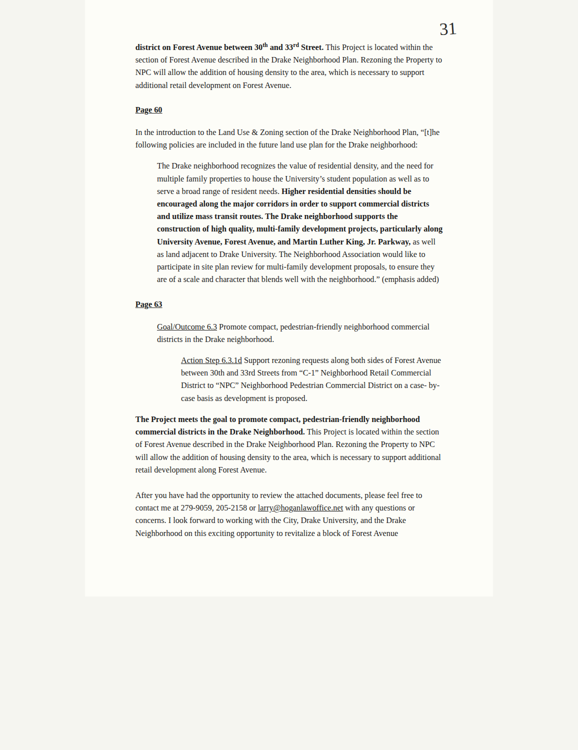31
district on Forest Avenue between 30th and 33rd Street. This Project is located within the section of Forest Avenue described in the Drake Neighborhood Plan. Rezoning the Property to NPC will allow the addition of housing density to the area, which is necessary to support additional retail development on Forest Avenue.
Page 60
In the introduction to the Land Use & Zoning section of the Drake Neighborhood Plan, “[t]he following policies are included in the future land use plan for the Drake neighborhood:
The Drake neighborhood recognizes the value of residential density, and the need for multiple family properties to house the University’s student population as well as to serve a broad range of resident needs. Higher residential densities should be encouraged along the major corridors in order to support commercial districts and utilize mass transit routes. The Drake neighborhood supports the construction of high quality, multi-family development projects, particularly along University Avenue, Forest Avenue, and Martin Luther King, Jr. Parkway, as well as land adjacent to Drake University. The Neighborhood Association would like to participate in site plan review for multi-family development proposals, to ensure they are of a scale and character that blends well with the neighborhood.” (emphasis added)
Page 63
Goal/Outcome 6.3 Promote compact, pedestrian-friendly neighborhood commercial districts in the Drake neighborhood.
Action Step 6.3.1d Support rezoning requests along both sides of Forest Avenue between 30th and 33rd Streets from “C-1” Neighborhood Retail Commercial District to “NPC” Neighborhood Pedestrian Commercial District on a case- by-case basis as development is proposed.
The Project meets the goal to promote compact, pedestrian-friendly neighborhood commercial districts in the Drake Neighborhood. This Project is located within the section of Forest Avenue described in the Drake Neighborhood Plan. Rezoning the Property to NPC will allow the addition of housing density to the area, which is necessary to support additional retail development along Forest Avenue.
After you have had the opportunity to review the attached documents, please feel free to contact me at 279-9059, 205-2158 or larry@hoganlawoffice.net with any questions or concerns. I look forward to working with the City, Drake University, and the Drake Neighborhood on this exciting opportunity to revitalize a block of Forest Avenue